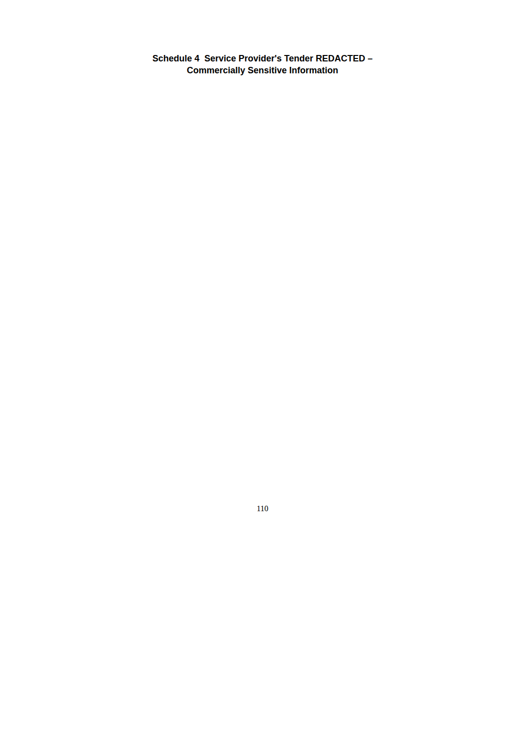Schedule 4 Service Provider's Tender REDACTED – Commercially Sensitive Information
110